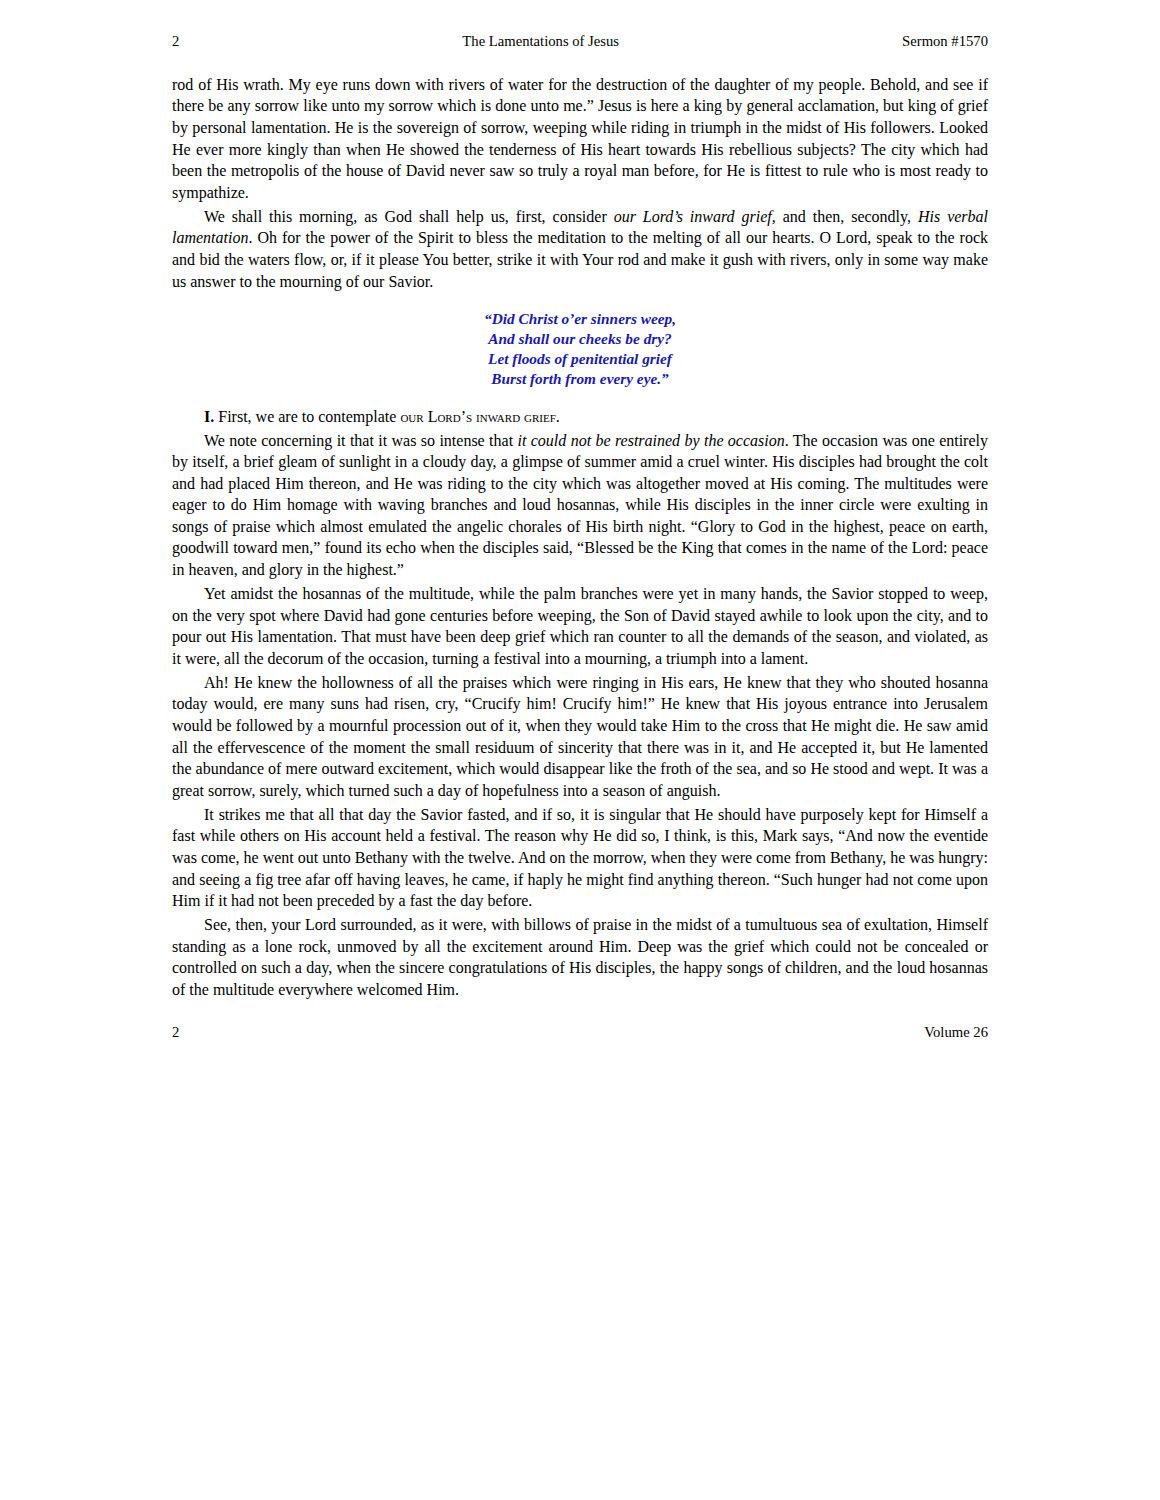2 The Lamentations of Jesus Sermon #1570
rod of His wrath. My eye runs down with rivers of water for the destruction of the daughter of my people. Behold, and see if there be any sorrow like unto my sorrow which is done unto me.” Jesus is here a king by general acclamation, but king of grief by personal lamentation. He is the sovereign of sorrow, weeping while riding in triumph in the midst of His followers. Looked He ever more kingly than when He showed the tenderness of His heart towards His rebellious subjects? The city which had been the metropolis of the house of David never saw so truly a royal man before, for He is fittest to rule who is most ready to sympathize.
We shall this morning, as God shall help us, first, consider our Lord’s inward grief, and then, secondly, His verbal lamentation. Oh for the power of the Spirit to bless the meditation to the melting of all our hearts. O Lord, speak to the rock and bid the waters flow, or, if it please You better, strike it with Your rod and make it gush with rivers, only in some way make us answer to the mourning of our Savior.
“Did Christ o’er sinners weep,
And shall our cheeks be dry?
Let floods of penitential grief
Burst forth from every eye.”
I. First, we are to contemplate our Lord’s inward grief.
We note concerning it that it was so intense that it could not be restrained by the occasion. The occasion was one entirely by itself, a brief gleam of sunlight in a cloudy day, a glimpse of summer amid a cruel winter. His disciples had brought the colt and had placed Him thereon, and He was riding to the city which was altogether moved at His coming. The multitudes were eager to do Him homage with waving branches and loud hosannas, while His disciples in the inner circle were exulting in songs of praise which almost emulated the angelic chorales of His birth night. “Glory to God in the highest, peace on earth, goodwill toward men,” found its echo when the disciples said, “Blessed be the King that comes in the name of the Lord: peace in heaven, and glory in the highest.”
Yet amidst the hosannas of the multitude, while the palm branches were yet in many hands, the Savior stopped to weep, on the very spot where David had gone centuries before weeping, the Son of David stayed awhile to look upon the city, and to pour out His lamentation. That must have been deep grief which ran counter to all the demands of the season, and violated, as it were, all the decorum of the occasion, turning a festival into a mourning, a triumph into a lament.
Ah! He knew the hollowness of all the praises which were ringing in His ears, He knew that they who shouted hosanna today would, ere many suns had risen, cry, “Crucify him! Crucify him!” He knew that His joyous entrance into Jerusalem would be followed by a mournful procession out of it, when they would take Him to the cross that He might die. He saw amid all the effervescence of the moment the small residuum of sincerity that there was in it, and He accepted it, but He lamented the abundance of mere outward excitement, which would disappear like the froth of the sea, and so He stood and wept. It was a great sorrow, surely, which turned such a day of hopefulness into a season of anguish.
It strikes me that all that day the Savior fasted, and if so, it is singular that He should have purposely kept for Himself a fast while others on His account held a festival. The reason why He did so, I think, is this, Mark says, “And now the eventide was come, he went out unto Bethany with the twelve. And on the morrow, when they were come from Bethany, he was hungry: and seeing a fig tree afar off having leaves, he came, if haply he might find anything thereon. “Such hunger had not come upon Him if it had not been preceded by a fast the day before.
See, then, your Lord surrounded, as it were, with billows of praise in the midst of a tumultuous sea of exultation, Himself standing as a lone rock, unmoved by all the excitement around Him. Deep was the grief which could not be concealed or controlled on such a day, when the sincere congratulations of His disciples, the happy songs of children, and the loud hosannas of the multitude everywhere welcomed Him.
2 Volume 26